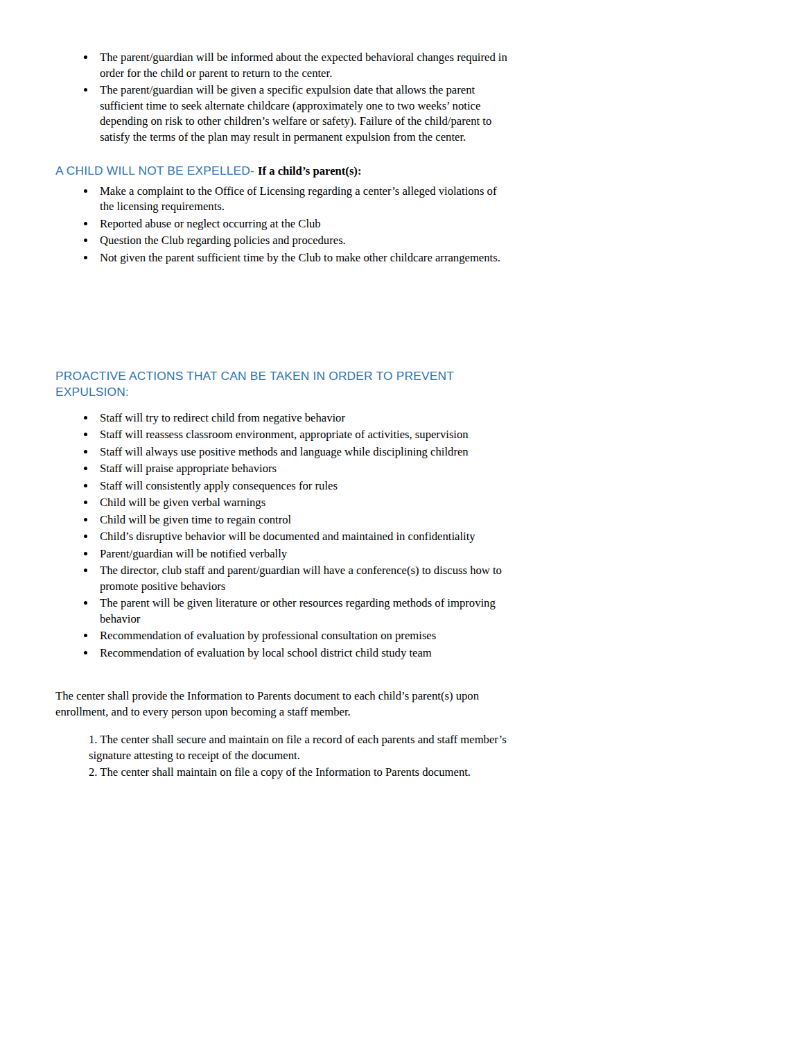The parent/guardian will be informed about the expected behavioral changes required in order for the child or parent to return to the center.
The parent/guardian will be given a specific expulsion date that allows the parent sufficient time to seek alternate childcare (approximately one to two weeks’ notice depending on risk to other children’s welfare or safety). Failure of the child/parent to satisfy the terms of the plan may result in permanent expulsion from the center.
A CHILD WILL NOT BE EXPELLED- If a child’s parent(s):
Make a complaint to the Office of Licensing regarding a center’s alleged violations of the licensing requirements.
Reported abuse or neglect occurring at the Club
Question the Club regarding policies and procedures.
Not given the parent sufficient time by the Club to make other childcare arrangements.
PROACTIVE ACTIONS THAT CAN BE TAKEN IN ORDER TO PREVENT EXPULSION:
Staff will try to redirect child from negative behavior
Staff will reassess classroom environment, appropriate of activities, supervision
Staff will always use positive methods and language while disciplining children
Staff will praise appropriate behaviors
Staff will consistently apply consequences for rules
Child will be given verbal warnings
Child will be given time to regain control
Child’s disruptive behavior will be documented and maintained in confidentiality
Parent/guardian will be notified verbally
The director, club staff and parent/guardian will have a conference(s) to discuss how to promote positive behaviors
The parent will be given literature or other resources regarding methods of improving behavior
Recommendation of evaluation by professional consultation on premises
Recommendation of evaluation by local school district child study team
The center shall provide the Information to Parents document to each child’s parent(s) upon enrollment, and to every person upon becoming a staff member.
1. The center shall secure and maintain on file a record of each parents and staff member’s signature attesting to receipt of the document.
2. The center shall maintain on file a copy of the Information to Parents document.